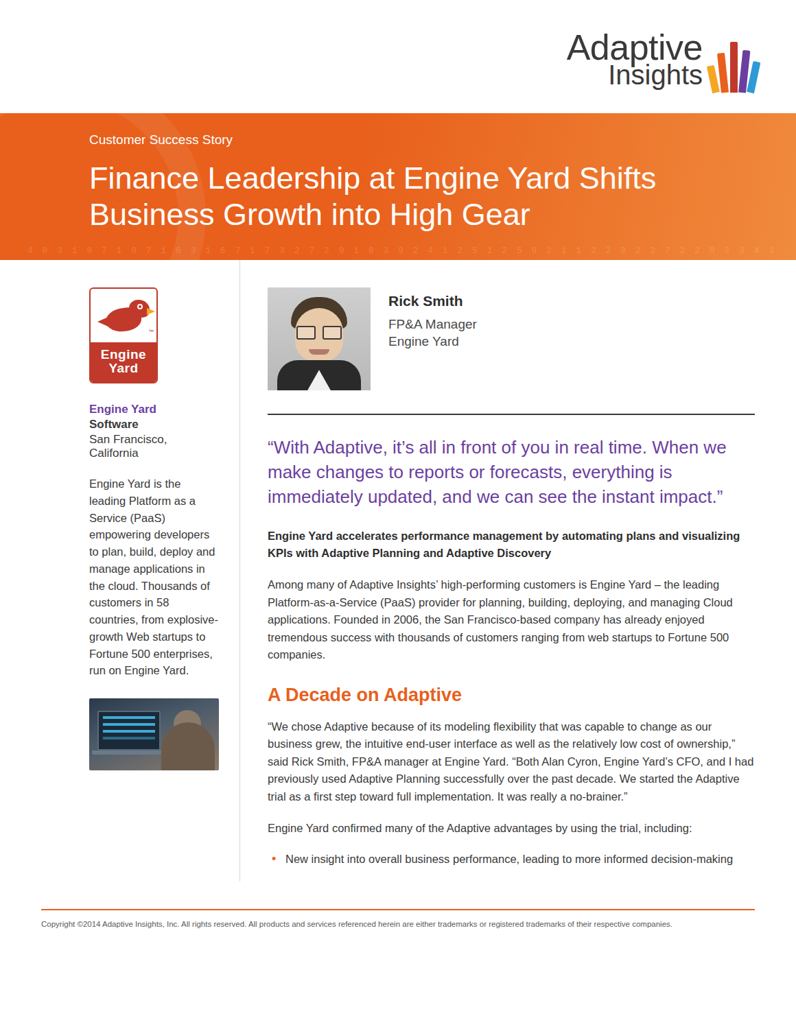Adaptive Insights
Customer Success Story
Finance Leadership at Engine Yard Shifts
Business Growth into High Gear
™
Engine
Yard
Engine Yard
Software
San Francisco, California
Engine Yard is the leading Platform as a Service (PaaS) empowering developers to plan, build, deploy and manage applications in the cloud. Thousands of customers in 58 countries, from explosive-growth Web startups to Fortune 500 enterprises, run on Engine Yard.
Rick Smith
FP&A Manager
Engine Yard
“With Adaptive, it’s all in front of you in real time. When we make changes to reports or forecasts, everything is immediately updated, and we can see the instant impact.”
Engine Yard accelerates performance management by automating plans and visualizing KPIs with Adaptive Planning and Adaptive Discovery
Among many of Adaptive Insights’ high-performing customers is Engine Yard – the leading Platform-as-a-Service (PaaS) provider for planning, building, deploying, and managing Cloud applications. Founded in 2006, the San Francisco-based company has already enjoyed tremendous success with thousands of customers ranging from web startups to Fortune 500 companies.
A Decade on Adaptive
“We chose Adaptive because of its modeling flexibility that was capable to change as our business grew, the intuitive end-user interface as well as the relatively low cost of ownership,” said Rick Smith, FP&A manager at Engine Yard. “Both Alan Cyron, Engine Yard’s CFO, and I had previously used Adaptive Planning successfully over the past decade. We started the Adaptive trial as a first step toward full implementation. It was really a no-brainer.”
Engine Yard confirmed many of the Adaptive advantages by using the trial, including:
New insight into overall business performance, leading to more informed decision-making
Copyright ©2014 Adaptive Insights, Inc. All rights reserved. All products and services referenced herein are either trademarks or registered trademarks of their respective companies.